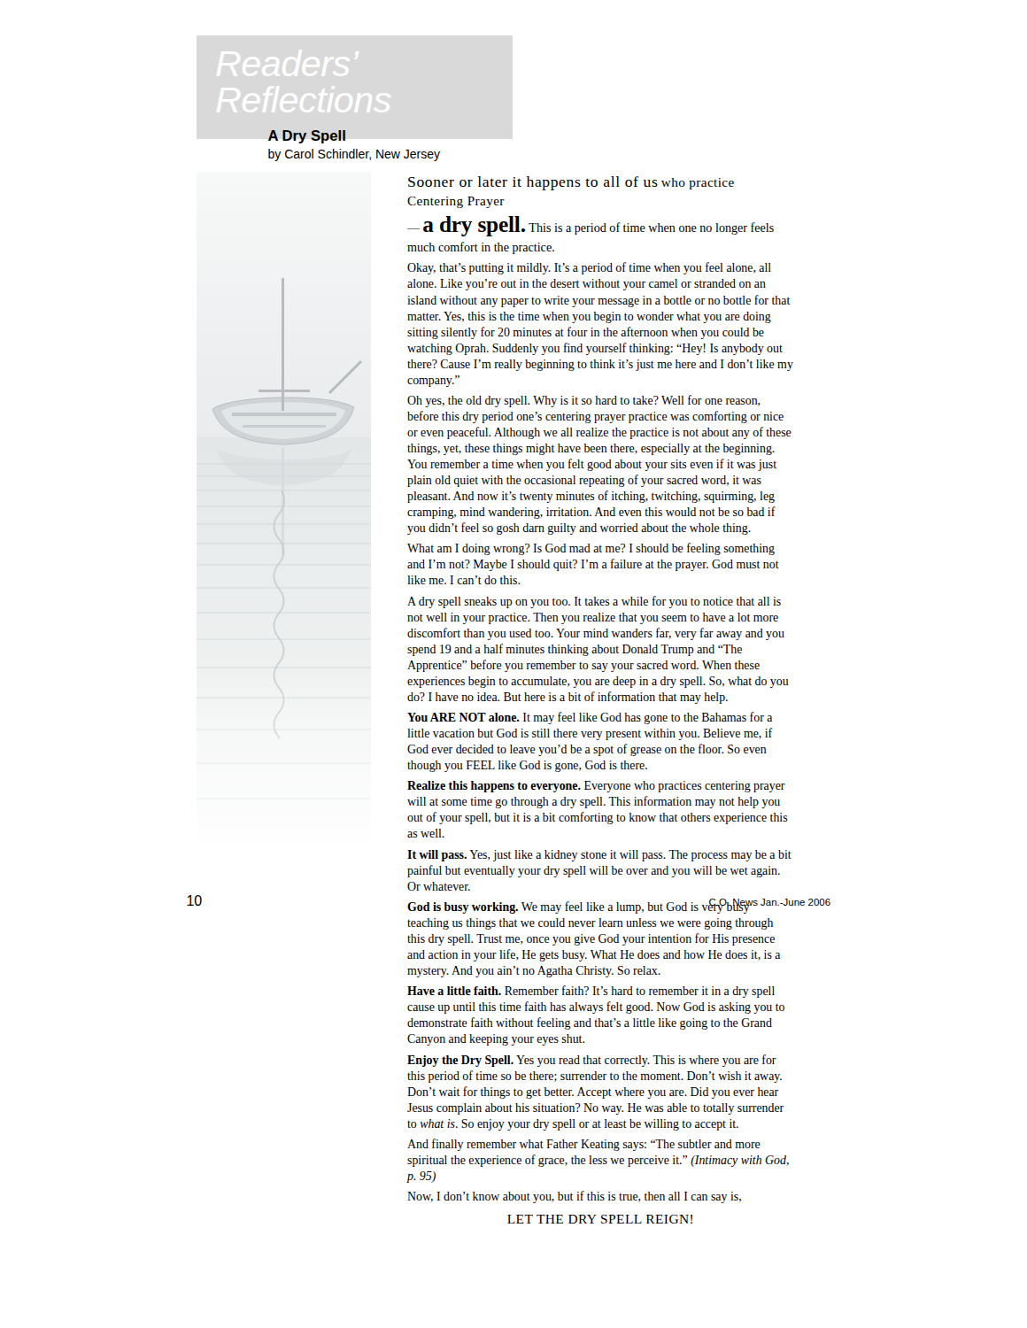Readers’ Reflections
A Dry Spell
by Carol Schindler, New Jersey
Sooner or later it happens to all of us who practice Centering Prayer
— a dry spell. This is a period of time when one no longer feels much comfort in the practice.
Okay, that’s putting it mildly. It’s a period of time when you feel alone, all alone. Like you’re out in the desert without your camel or stranded on an island without any paper to write your message in a bottle or no bottle for that matter. Yes, this is the time when you begin to wonder what you are doing sitting silently for 20 minutes at four in the afternoon when you could be watching Oprah. Suddenly you find yourself thinking: “Hey! Is anybody out there? Cause I’m really beginning to think it’s just me here and I don’t like my company.”
Oh yes, the old dry spell. Why is it so hard to take? Well for one reason, before this dry period one’s centering prayer practice was comforting or nice or even peaceful. Although we all realize the practice is not about any of these things, yet, these things might have been there, especially at the beginning. You remember a time when you felt good about your sits even if it was just plain old quiet with the occasional repeating of your sacred word, it was pleasant. And now it’s twenty minutes of itching, twitching, squirming, leg cramping, mind wandering, irritation. And even this would not be so bad if you didn’t feel so gosh darn guilty and worried about the whole thing.
What am I doing wrong? Is God mad at me? I should be feeling something and I’m not? Maybe I should quit? I’m a failure at the prayer. God must not like me. I can’t do this.
A dry spell sneaks up on you too. It takes a while for you to notice that all is not well in your practice. Then you realize that you seem to have a lot more discomfort than you used too. Your mind wanders far, very far away and you spend 19 and a half minutes thinking about Donald Trump and “The Apprentice” before you remember to say your sacred word. When these experiences begin to accumulate, you are deep in a dry spell. So, what do you do? I have no idea. But here is a bit of information that may help.
You ARE NOT alone. It may feel like God has gone to the Bahamas for a little vacation but God is still there very present within you. Believe me, if God ever decided to leave you’d be a spot of grease on the floor. So even though you FEEL like God is gone, God is there.
Realize this happens to everyone. Everyone who practices centering prayer will at some time go through a dry spell. This information may not help you out of your spell, but it is a bit comforting to know that others experience this as well.
It will pass. Yes, just like a kidney stone it will pass. The process may be a bit painful but eventually your dry spell will be over and you will be wet again. Or whatever.
God is busy working. We may feel like a lump, but God is very busy teaching us things that we could never learn unless we were going through this dry spell. Trust me, once you give God your intention for His presence and action in your life, He gets busy. What He does and how He does it, is a mystery. And you ain’t no Agatha Christy. So relax.
Have a little faith. Remember faith? It’s hard to remember it in a dry spell cause up until this time faith has always felt good. Now God is asking you to demonstrate faith without feeling and that’s a little like going to the Grand Canyon and keeping your eyes shut.
Enjoy the Dry Spell. Yes you read that correctly. This is where you are for this period of time so be there; surrender to the moment. Don’t wish it away. Don’t wait for things to get better. Accept where you are. Did you ever hear Jesus complain about his situation? No way. He was able to totally surrender to what is. So enjoy your dry spell or at least be willing to accept it.
And finally remember what Father Keating says: “The subtler and more spiritual the experience of grace, the less we perceive it.” (Intimacy with God, p. 95)
Now, I don’t know about you, but if this is true, then all I can say is,
LET THE DRY SPELL REIGN!
10
C.O. News Jan.-June 2006